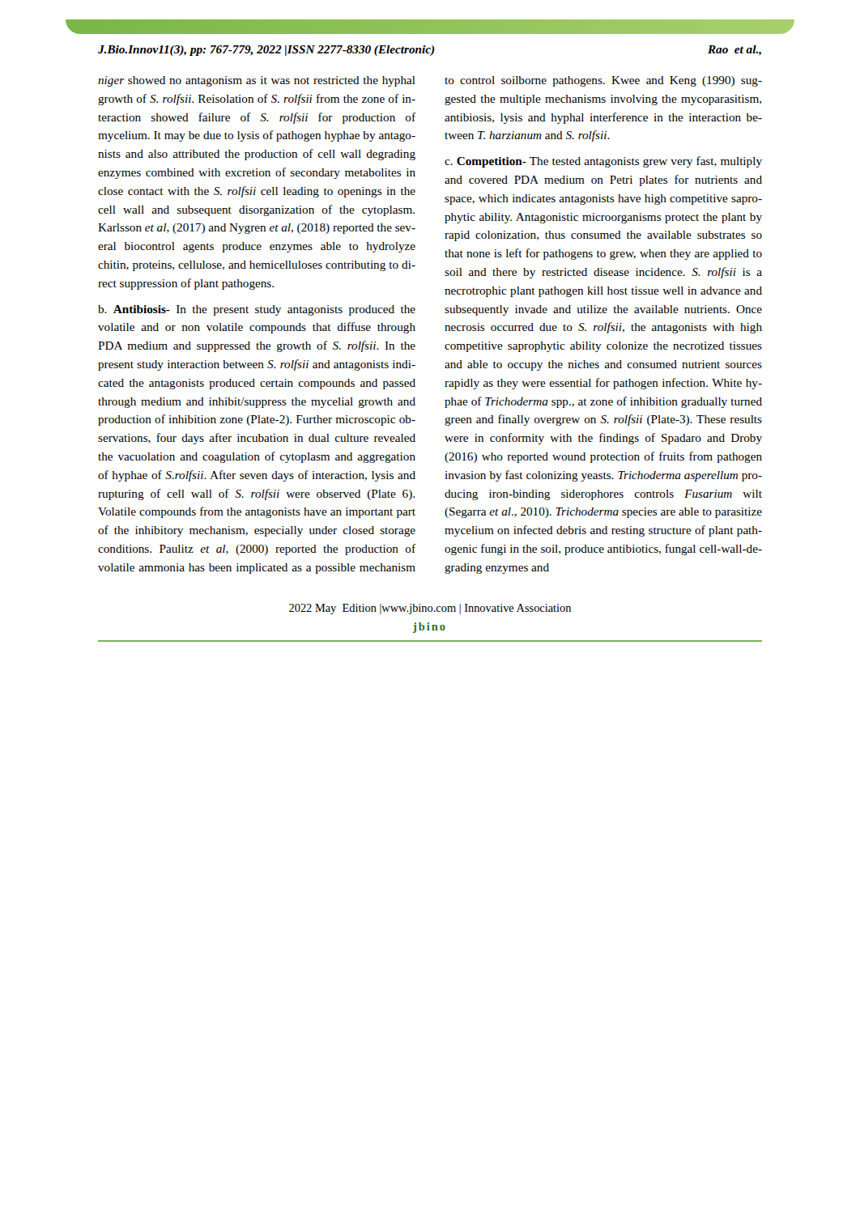J.Bio.Innov11(3), pp: 767-779, 2022 |ISSN 2277-8330 (Electronic) Rao et al.,
niger showed no antagonism as it was not restricted the hyphal growth of S. rolfsii. Reisolation of S. rolfsii from the zone of interaction showed failure of S. rolfsii for production of mycelium. It may be due to lysis of pathogen hyphae by antagonists and also attributed the production of cell wall degrading enzymes combined with excretion of secondary metabolites in close contact with the S. rolfsii cell leading to openings in the cell wall and subsequent disorganization of the cytoplasm. Karlsson et al, (2017) and Nygren et al, (2018) reported the several biocontrol agents produce enzymes able to hydrolyze chitin, proteins, cellulose, and hemicelluloses contributing to direct suppression of plant pathogens.
b. Antibiosis- In the present study antagonists produced the volatile and or non volatile compounds that diffuse through PDA medium and suppressed the growth of S. rolfsii. In the present study interaction between S. rolfsii and antagonists indicated the antagonists produced certain compounds and passed through medium and inhibit/suppress the mycelial growth and production of inhibition zone (Plate-2). Further microscopic observations, four days after incubation in dual culture revealed the vacuolation and coagulation of cytoplasm and aggregation of hyphae of S.rolfsii. After seven days of interaction, lysis and rupturing of cell wall of S. rolfsii were observed (Plate 6). Volatile compounds from the antagonists have an important part of the inhibitory mechanism, especially under closed storage conditions. Paulitz et al, (2000) reported the production of volatile ammonia has been implicated as a possible mechanism to control soilborne pathogens. Kwee and Keng (1990) suggested the multiple mechanisms involving the mycoparasitism, antibiosis, lysis and hyphal interference in the interaction between T. harzianum and S. rolfsii.
c. Competition- The tested antagonists grew very fast, multiply and covered PDA medium on Petri plates for nutrients and space, which indicates antagonists have high competitive saprophytic ability. Antagonistic microorganisms protect the plant by rapid colonization, thus consumed the available substrates so that none is left for pathogens to grew, when they are applied to soil and there by restricted disease incidence. S. rolfsii is a necrotrophic plant pathogen kill host tissue well in advance and subsequently invade and utilize the available nutrients. Once necrosis occurred due to S. rolfsii, the antagonists with high competitive saprophytic ability colonize the necrotized tissues and able to occupy the niches and consumed nutrient sources rapidly as they were essential for pathogen infection. White hyphae of Trichoderma spp., at zone of inhibition gradually turned green and finally overgrew on S. rolfsii (Plate-3). These results were in conformity with the findings of Spadaro and Droby (2016) who reported wound protection of fruits from pathogen invasion by fast colonizing yeasts. Trichoderma asperellum producing iron-binding siderophores controls Fusarium wilt (Segarra et al., 2010). Trichoderma species are able to parasitize mycelium on infected debris and resting structure of plant pathogenic fungi in the soil, produce antibiotics, fungal cell-wall-degrading enzymes and
2022 May Edition |www.jbino.com | Innovative Association
jbino